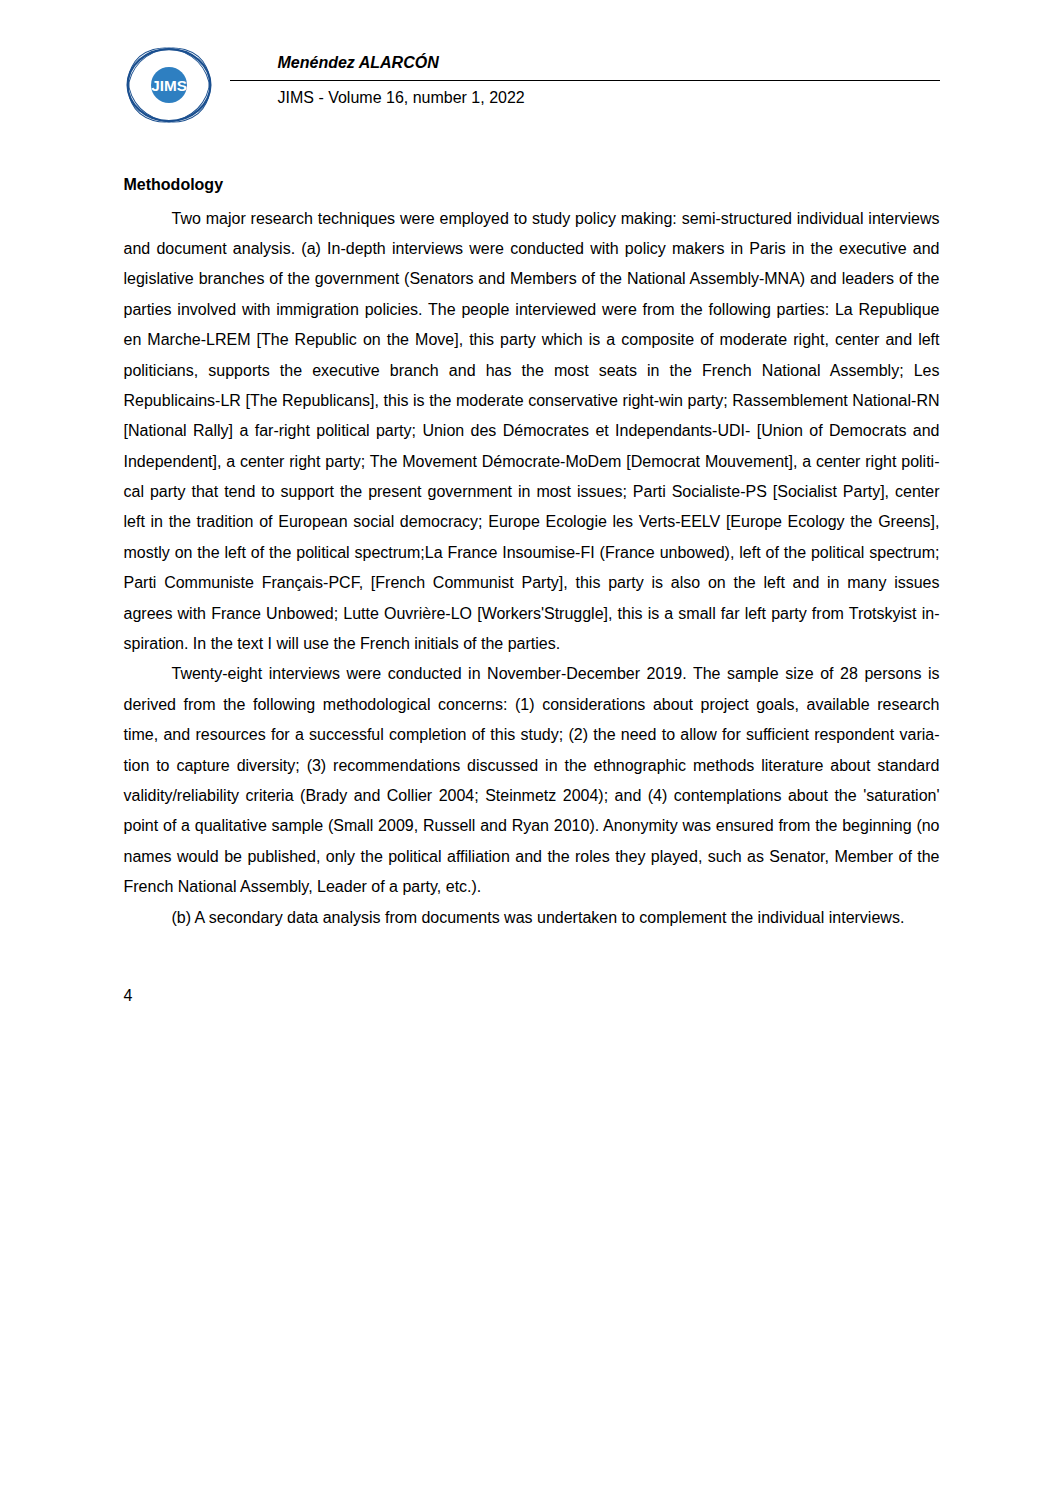JIMS
Menéndez ALARCÓN
JIMS - Volume 16, number 1, 2022
Methodology
Two major research techniques were employed to study policy making: semi-structured individual interviews and document analysis. (a) In-depth interviews were conducted with policy makers in Paris in the executive and legislative branches of the government (Senators and Members of the National Assembly-MNA) and leaders of the parties involved with immigration policies. The people interviewed were from the following parties: La Republique en Marche-LREM [The Republic on the Move], this party which is a composite of moderate right, center and left politicians, supports the executive branch and has the most seats in the French National Assembly; Les Republicains-LR [The Republicans], this is the moderate conservative right-win party; Rassemblement National-RN [National Rally] a far-right political party; Union des Démocrates et Independants-UDI- [Union of Democrats and Independent], a center right party; The Movement Démocrate-MoDem [Democrat Mouvement], a center right political party that tend to support the present government in most issues; Parti Socialiste-PS [Socialist Party], center left in the tradition of European social democracy; Europe Ecologie les Verts-EELV [Europe Ecology the Greens], mostly on the left of the political spectrum;La France Insoumise-FI (France unbowed), left of the political spectrum; Parti Communiste Français-PCF, [French Communist Party], this party is also on the left and in many issues agrees with France Unbowed; Lutte Ouvrière-LO [Workers'Struggle], this is a small far left party from Trotskyist inspiration. In the text I will use the French initials of the parties.
Twenty-eight interviews were conducted in November-December 2019. The sample size of 28 persons is derived from the following methodological concerns: (1) considerations about project goals, available research time, and resources for a successful completion of this study; (2) the need to allow for sufficient respondent variation to capture diversity; (3) recommendations discussed in the ethnographic methods literature about standard validity/reliability criteria (Brady and Collier 2004; Steinmetz 2004); and (4) contemplations about the 'saturation' point of a qualitative sample (Small 2009, Russell and Ryan 2010). Anonymity was ensured from the beginning (no names would be published, only the political affiliation and the roles they played, such as Senator, Member of the French National Assembly, Leader of a party, etc.).
(b) A secondary data analysis from documents was undertaken to complement the individual interviews.
4